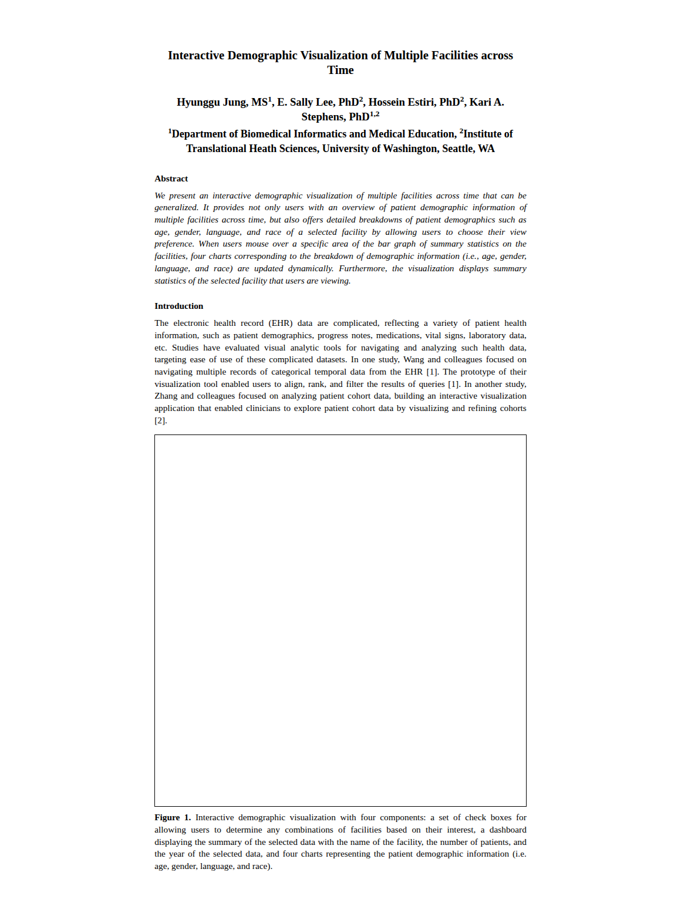Interactive Demographic Visualization of Multiple Facilities across Time
Hyunggu Jung, MS1, E. Sally Lee, PhD2, Hossein Estiri, PhD2, Kari A. Stephens, PhD1,2
1Department of Biomedical Informatics and Medical Education, 2Institute of Translational Heath Sciences, University of Washington, Seattle, WA
Abstract
We present an interactive demographic visualization of multiple facilities across time that can be generalized. It provides not only users with an overview of patient demographic information of multiple facilities across time, but also offers detailed breakdowns of patient demographics such as age, gender, language, and race of a selected facility by allowing users to choose their view preference. When users mouse over a specific area of the bar graph of summary statistics on the facilities, four charts corresponding to the breakdown of demographic information (i.e., age, gender, language, and race) are updated dynamically. Furthermore, the visualization displays summary statistics of the selected facility that users are viewing.
Introduction
The electronic health record (EHR) data are complicated, reflecting a variety of patient health information, such as patient demographics, progress notes, medications, vital signs, laboratory data, etc. Studies have evaluated visual analytic tools for navigating and analyzing such health data, targeting ease of use of these complicated datasets. In one study, Wang and colleagues focused on navigating multiple records of categorical temporal data from the EHR [1]. The prototype of their visualization tool enabled users to align, rank, and filter the results of queries [1]. In another study, Zhang and colleagues focused on analyzing patient cohort data, building an interactive visualization application that enabled clinicians to explore patient cohort data by visualizing and refining cohorts [2].
Figure 1. Interactive demographic visualization with four components: a set of check boxes for allowing users to determine any combinations of facilities based on their interest, a dashboard displaying the summary of the selected data with the name of the facility, the number of patients, and the year of the selected data, and four charts representing the patient demographic information (i.e. age, gender, language, and race).